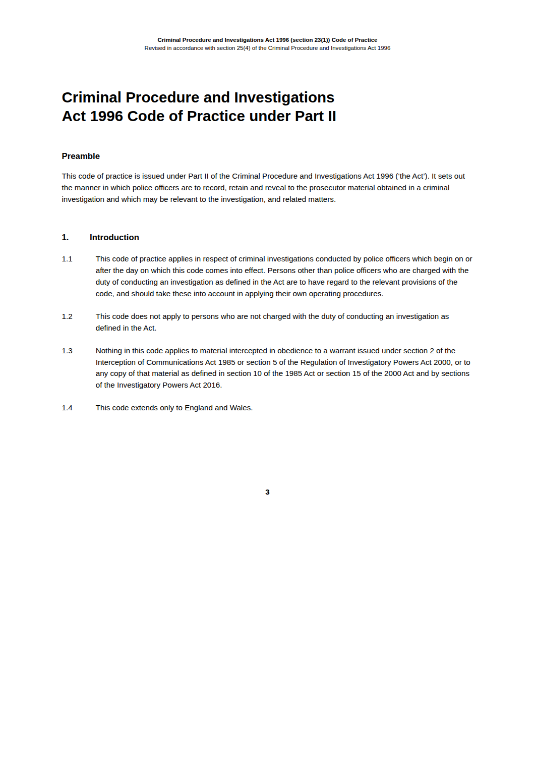Criminal Procedure and Investigations Act 1996 (section 23(1)) Code of Practice
Revised in accordance with section 25(4) of the Criminal Procedure and Investigations Act 1996
Criminal Procedure and Investigations
Act 1996 Code of Practice under Part II
Preamble
This code of practice is issued under Part II of the Criminal Procedure and Investigations Act 1996 (‘the Act’). It sets out the manner in which police officers are to record, retain and reveal to the prosecutor material obtained in a criminal investigation and which may be relevant to the investigation, and related matters.
1. Introduction
1.1 This code of practice applies in respect of criminal investigations conducted by police officers which begin on or after the day on which this code comes into effect. Persons other than police officers who are charged with the duty of conducting an investigation as defined in the Act are to have regard to the relevant provisions of the code, and should take these into account in applying their own operating procedures.
1.2 This code does not apply to persons who are not charged with the duty of conducting an investigation as defined in the Act.
1.3 Nothing in this code applies to material intercepted in obedience to a warrant issued under section 2 of the Interception of Communications Act 1985 or section 5 of the Regulation of Investigatory Powers Act 2000, or to any copy of that material as defined in section 10 of the 1985 Act or section 15 of the 2000 Act and by sections of the Investigatory Powers Act 2016.
1.4 This code extends only to England and Wales.
3